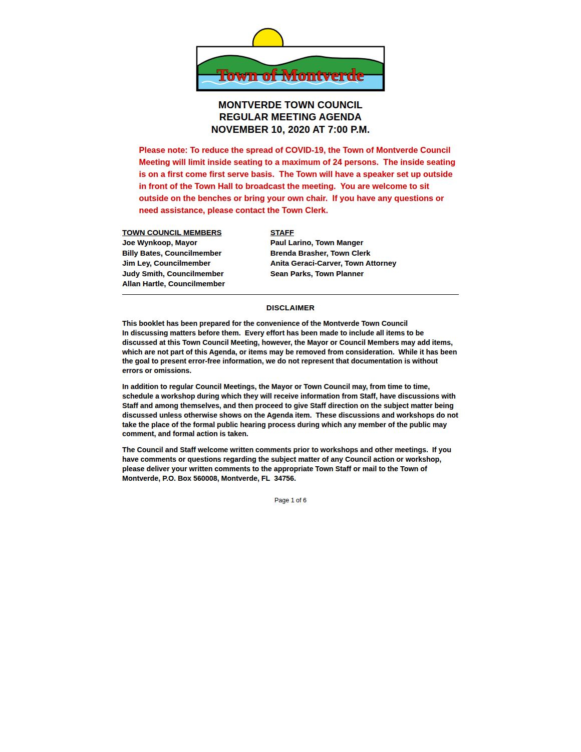Town of Montverde
MONTVERDE TOWN COUNCIL
REGULAR MEETING AGENDA
NOVEMBER 10, 2020 AT 7:00 P.M.
Please note: To reduce the spread of COVID-19, the Town of Montverde Council Meeting will limit inside seating to a maximum of 24 persons. The inside seating is on a first come first serve basis. The Town will have a speaker set up outside in front of the Town Hall to broadcast the meeting. You are welcome to sit outside on the benches or bring your own chair. If you have any questions or need assistance, please contact the Town Clerk.
| TOWN COUNCIL MEMBERS | STAFF |
| Joe Wynkoop, Mayor | Paul Larino, Town Manger |
| Billy Bates, Councilmember | Brenda Brasher, Town Clerk |
| Jim Ley, Councilmember | Anita Geraci-Carver, Town Attorney |
| Judy Smith, Councilmember | Sean Parks, Town Planner |
| Allan Hartle, Councilmember | |
DISCLAIMER
This booklet has been prepared for the convenience of the Montverde Town Council
In discussing matters before them. Every effort has been made to include all items to be discussed at this Town Council Meeting, however, the Mayor or Council Members may add items, which are not part of this Agenda, or items may be removed from consideration. While it has been the goal to present error-free information, we do not represent that documentation is without errors or omissions.
In addition to regular Council Meetings, the Mayor or Town Council may, from time to time, schedule a workshop during which they will receive information from Staff, have discussions with Staff and among themselves, and then proceed to give Staff direction on the subject matter being discussed unless otherwise shows on the Agenda item. These discussions and workshops do not take the place of the formal public hearing process during which any member of the public may comment, and formal action is taken.
The Council and Staff welcome written comments prior to workshops and other meetings. If you have comments or questions regarding the subject matter of any Council action or workshop, please deliver your written comments to the appropriate Town Staff or mail to the Town of Montverde, P.O. Box 560008, Montverde, FL 34756.
Page 1 of 6